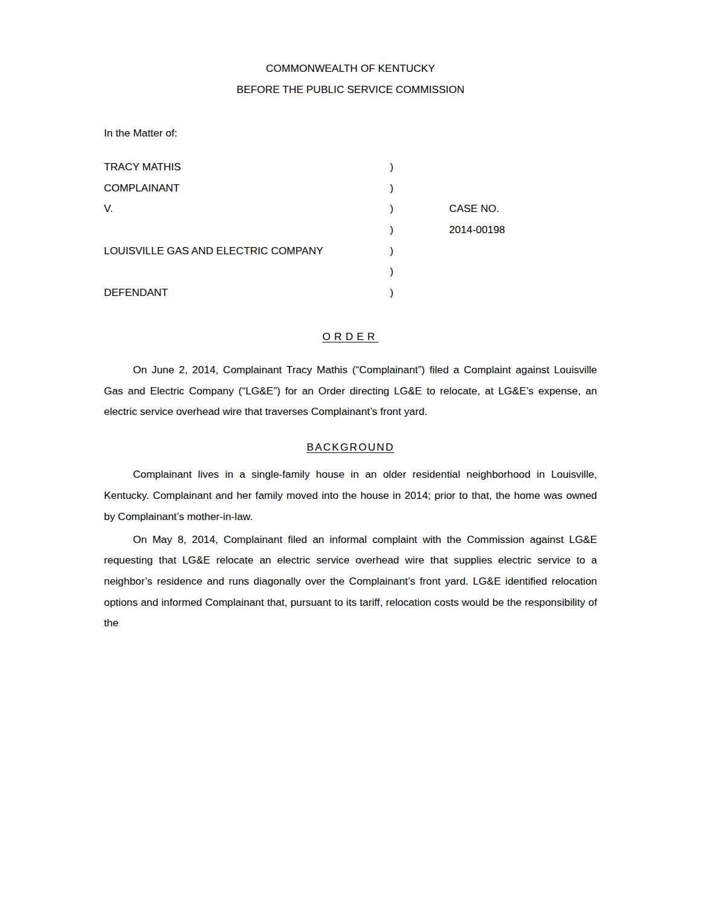COMMONWEALTH OF KENTUCKY
BEFORE THE PUBLIC SERVICE COMMISSION
In the Matter of:
| TRACY MATHIS | ) | |
| COMPLAINANT | ) | |
| V. | ) | CASE NO. |
| | ) | 2014-00198 |
| LOUISVILLE GAS AND ELECTRIC COMPANY | ) | |
| | ) | |
| DEFENDANT | ) | |
ORDER
On June 2, 2014, Complainant Tracy Mathis (“Complainant”) filed a Complaint against Louisville Gas and Electric Company (“LG&E”) for an Order directing LG&E to relocate, at LG&E’s expense, an electric service overhead wire that traverses Complainant’s front yard.
BACKGROUND
Complainant lives in a single-family house in an older residential neighborhood in Louisville, Kentucky. Complainant and her family moved into the house in 2014; prior to that, the home was owned by Complainant’s mother-in-law.
On May 8, 2014, Complainant filed an informal complaint with the Commission against LG&E requesting that LG&E relocate an electric service overhead wire that supplies electric service to a neighbor’s residence and runs diagonally over the Complainant’s front yard. LG&E identified relocation options and informed Complainant that, pursuant to its tariff, relocation costs would be the responsibility of the